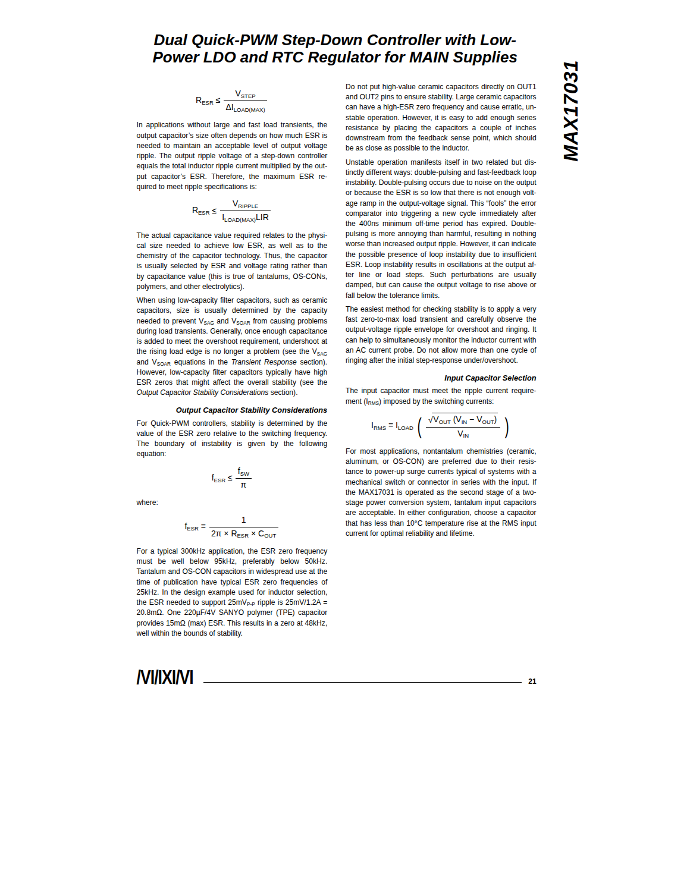MAX17031
Dual Quick-PWM Step-Down Controller with Low-
Power LDO and RTC Regulator for MAIN Supplies
RESR VSTEP ΔILOAD(MAX)
In applications without large and fast load transients, the output capacitor’s size often depends on how much ESR is needed to maintain an acceptable level of output voltage ripple. The output ripple voltage of a step-down controller equals the total inductor ripple current multiplied by the output capacitor’s ESR. Therefore, the maximum ESR required to meet ripple specifications is:
RESR VRIPPLE ILOAD(MAX)LIR
The actual capacitance value required relates to the physical size needed to achieve low ESR, as well as to the chemistry of the capacitor technology. Thus, the capacitor is usually selected by ESR and voltage rating rather than by capacitance value (this is true of tantalums, OS-CONs, polymers, and other electrolytics).
When using low-capacity filter capacitors, such as ceramic capacitors, size is usually determined by the capacity needed to prevent VSAG and VSOAR from causing problems during load transients. Generally, once enough capacitance is added to meet the overshoot requirement, undershoot at the rising load edge is no longer a problem (see the VSAG and VSOAR equations in the Transient Response section). However, low-capacity filter capacitors typically have high ESR zeros that might affect the overall stability (see the Output Capacitor Stability Considerations section).
Output Capacitor Stability Considerations
For Quick-PWM controllers, stability is determined by the value of the ESR zero relative to the switching frequency. The boundary of instability is given by the following equation:
fESR fSW π
where:
fESR = 1 2π × RESR × COUT
For a typical 300kHz application, the ESR zero frequency must be well below 95kHz, preferably below 50kHz. Tantalum and OS-CON capacitors in widespread use at the time of publication have typical ESR zero frequencies of 25kHz. In the design example used for inductor selection, the ESR needed to support 25mVP-P ripple is 25mV/1.2A = 20.8mΩ. One 220µF/4V SANYO polymer (TPE) capacitor provides 15mΩ (max) ESR. This results in a zero at 48kHz, well within the bounds of stability.
Do not put high-value ceramic capacitors directly on OUT1 and OUT2 pins to ensure stability. Large ceramic capacitors can have a high-ESR zero frequency and cause erratic, unstable operation. However, it is easy to add enough series resistance by placing the capacitors a couple of inches downstream from the feedback sense point, which should be as close as possible to the inductor.
Unstable operation manifests itself in two related but distinctly different ways: double-pulsing and fast-feedback loop instability. Double-pulsing occurs due to noise on the output or because the ESR is so low that there is not enough voltage ramp in the output-voltage signal. This “fools” the error comparator into triggering a new cycle immediately after the 400ns minimum off-time period has expired. Double-pulsing is more annoying than harmful, resulting in nothing worse than increased output ripple. However, it can indicate the possible presence of loop instability due to insufficient ESR. Loop instability results in oscillations at the output after line or load steps. Such perturbations are usually damped, but can cause the output voltage to rise above or fall below the tolerance limits.
The easiest method for checking stability is to apply a very fast zero-to-max load transient and carefully observe the output-voltage ripple envelope for overshoot and ringing. It can help to simultaneously monitor the inductor current with an AC current probe. Do not allow more than one cycle of ringing after the initial step-response under/overshoot.
Input Capacitor Selection
The input capacitor must meet the ripple current requirement (IRMS) imposed by the switching currents:
IRMS = ILOAD ( √VOUT (VIN − VOUT) VIN )
For most applications, nontantalum chemistries (ceramic, aluminum, or OS-CON) are preferred due to their resistance to power-up surge currents typical of systems with a mechanical switch or connector in series with the input. If the MAX17031 is operated as the second stage of a two-stage power conversion system, tantalum input capacitors are acceptable. In either configuration, choose a capacitor that has less than 10°C temperature rise at the RMS input current for optimal reliability and lifetime.
/VI/IXI/VI
21